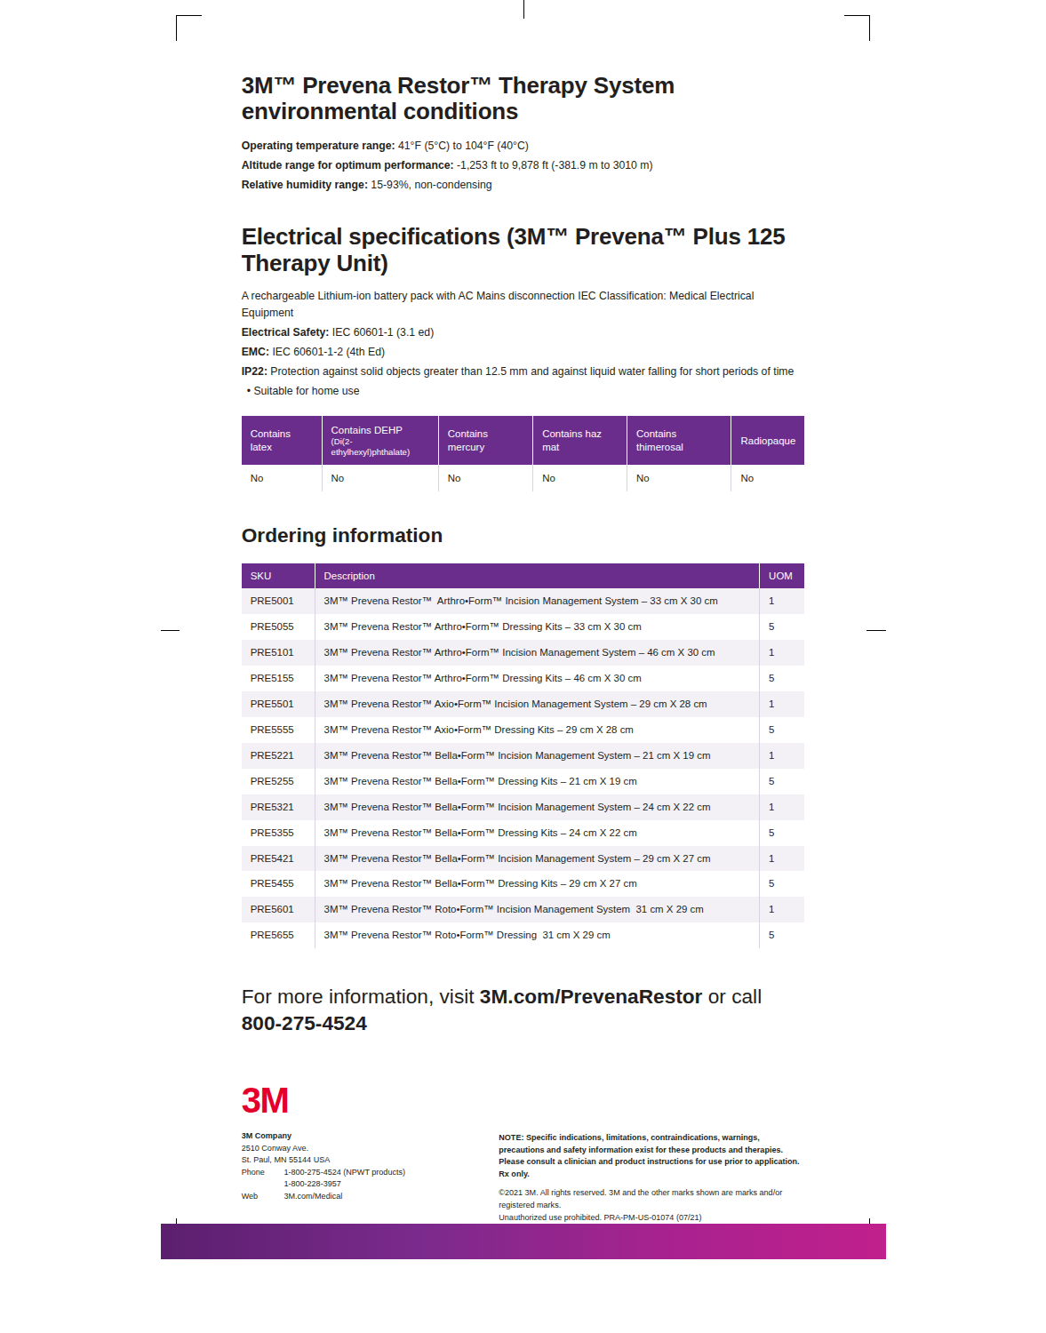3M™ Prevena Restor™ Therapy System environmental conditions
Operating temperature range: 41°F (5°C) to 104°F (40°C)
Altitude range for optimum performance: -1,253 ft to 9,878 ft (-381.9 m to 3010 m)
Relative humidity range: 15-93%, non-condensing
Electrical specifications (3M™ Prevena™ Plus 125 Therapy Unit)
A rechargeable Lithium-ion battery pack with AC Mains disconnection IEC Classification: Medical Electrical Equipment
Electrical Safety: IEC 60601-1 (3.1 ed)
EMC: IEC 60601-1-2 (4th Ed)
IP22: Protection against solid objects greater than 12.5 mm and against liquid water falling for short periods of time
• Suitable for home use
| Contains latex | Contains DEHP (Di(2-ethylhexyl)phthalate) | Contains mercury | Contains haz mat | Contains thimerosal | Radiopaque |
| --- | --- | --- | --- | --- | --- |
| No | No | No | No | No | No |
Ordering information
| SKU | Description | UOM |
| --- | --- | --- |
| PRE5001 | 3M™ Prevena Restor™ Arthro•Form™ Incision Management System – 33 cm X 30 cm | 1 |
| PRE5055 | 3M™ Prevena Restor™ Arthro•Form™ Dressing Kits – 33 cm X 30 cm | 5 |
| PRE5101 | 3M™ Prevena Restor™ Arthro•Form™ Incision Management System – 46 cm X 30 cm | 1 |
| PRE5155 | 3M™ Prevena Restor™ Arthro•Form™ Dressing Kits – 46 cm X 30 cm | 5 |
| PRE5501 | 3M™ Prevena Restor™ Axio•Form™ Incision Management System – 29 cm X 28 cm | 1 |
| PRE5555 | 3M™ Prevena Restor™ Axio•Form™ Dressing Kits – 29 cm X 28 cm | 5 |
| PRE5221 | 3M™ Prevena Restor™ Bella•Form™ Incision Management System – 21 cm X 19 cm | 1 |
| PRE5255 | 3M™ Prevena Restor™ Bella•Form™ Dressing Kits – 21 cm X 19 cm | 5 |
| PRE5321 | 3M™ Prevena Restor™ Bella•Form™ Incision Management System – 24 cm X 22 cm | 1 |
| PRE5355 | 3M™ Prevena Restor™ Bella•Form™ Dressing Kits – 24 cm X 22 cm | 5 |
| PRE5421 | 3M™ Prevena Restor™ Bella•Form™ Incision Management System – 29 cm X 27 cm | 1 |
| PRE5455 | 3M™ Prevena Restor™ Bella•Form™ Dressing Kits – 29 cm X 27 cm | 5 |
| PRE5601 | 3M™ Prevena Restor™ Roto•Form™ Incision Management System 31 cm X 29 cm | 1 |
| PRE5655 | 3M™ Prevena Restor™ Roto•Form™ Dressing 31 cm X 29 cm | 5 |
For more information, visit 3M.com/PrevenaRestor or call 800-275-4524
3M
3M Company
2510 Conway Ave.
St. Paul, MN 55144 USA
| Phone | 1-800-275-4524 (NPWT products) |
| | 1-800-228-3957 |
| Web | 3M.com/Medical |
NOTE: Specific indications, limitations, contraindications, warnings, precautions and safety information exist for these products and therapies. Please consult a clinician and product instructions for use prior to application. Rx only.
©2021 3M. All rights reserved. 3M and the other marks shown are marks and/or registered marks.
Unauthorized use prohibited. PRA-PM-US-01074 (07/21)